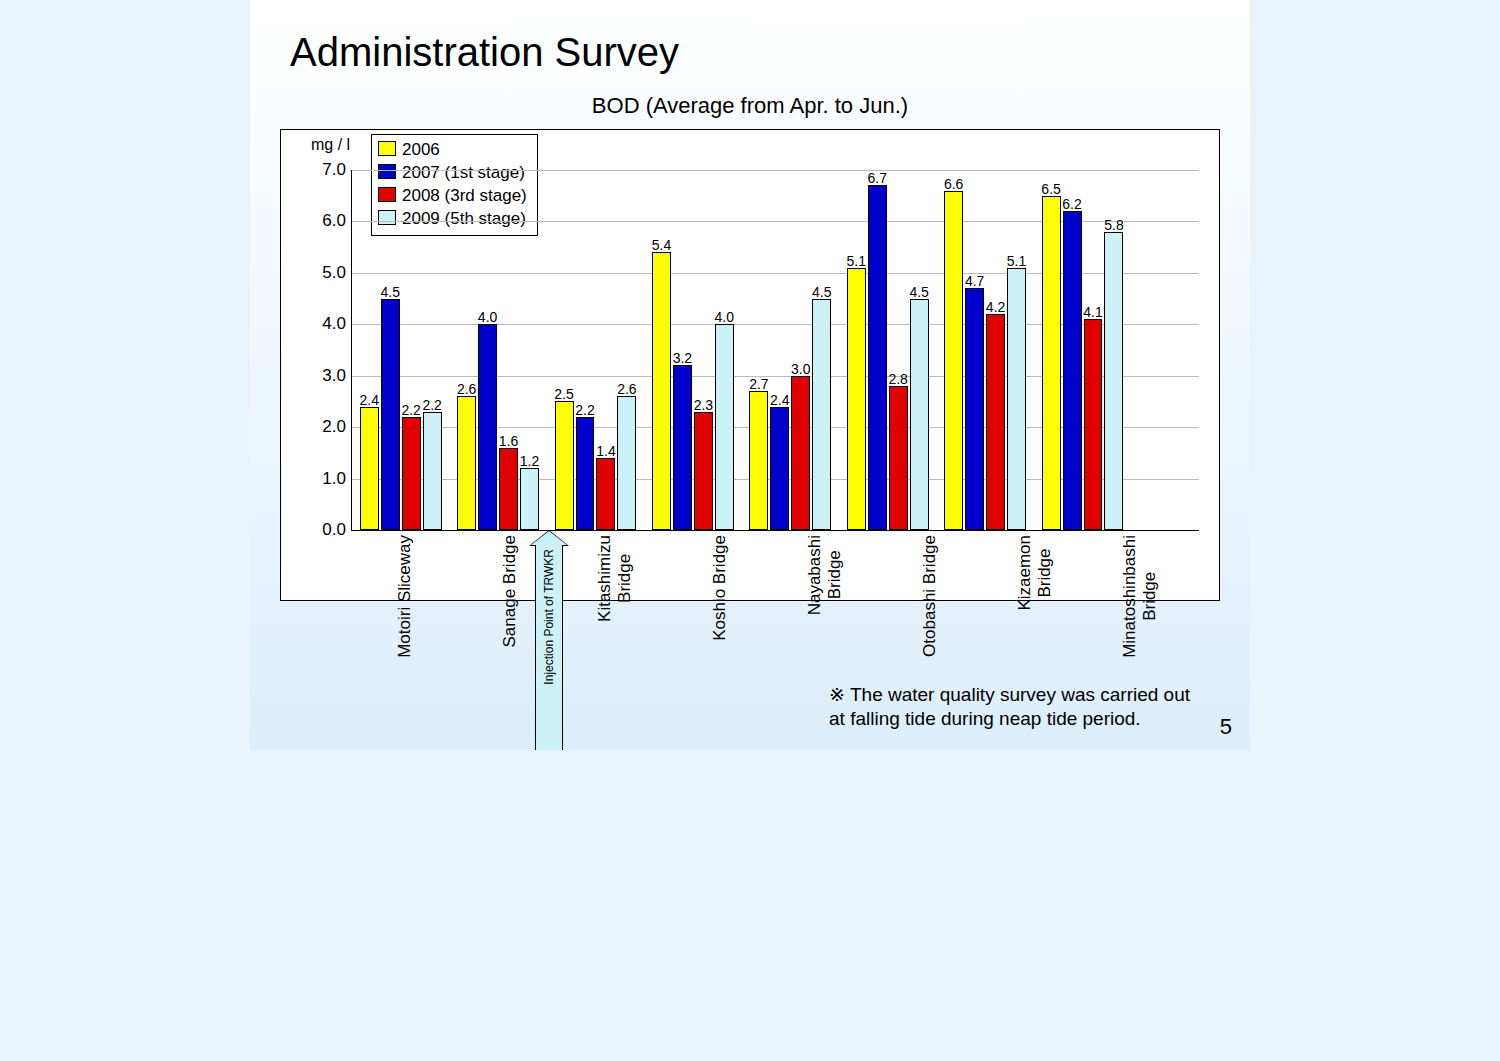Administration Survey
BOD (Average from Apr. to Jun.)
mg / l
2006
2007 (1st stage)
2008 (3rd stage)
2009 (5th stage)
7.0 6.0 5.0 4.0 3.0 2.0 1.0 0.0
2.4
4.5
2.2
2.2
2.6
4.0
1.6
1.2
2.5
2.2
1.4
2.6
5.4
3.2
2.3
4.0
2.7
2.4
3.0
4.5
5.1
6.7
2.8
4.5
6.6
4.7
4.2
5.1
6.5
6.2
4.1
5.8
Motoiri Sliceway
Sanage Bridge
Kitashimizu
Bridge
Koshio Bridge
Nayabashi
Bridge
Otobashi Bridge
Kizaemon
Bridge
Minatoshinbashi
Bridge
Injection Point of TRWKR
※ The water quality survey was carried out
at falling tide during neap tide period.
5